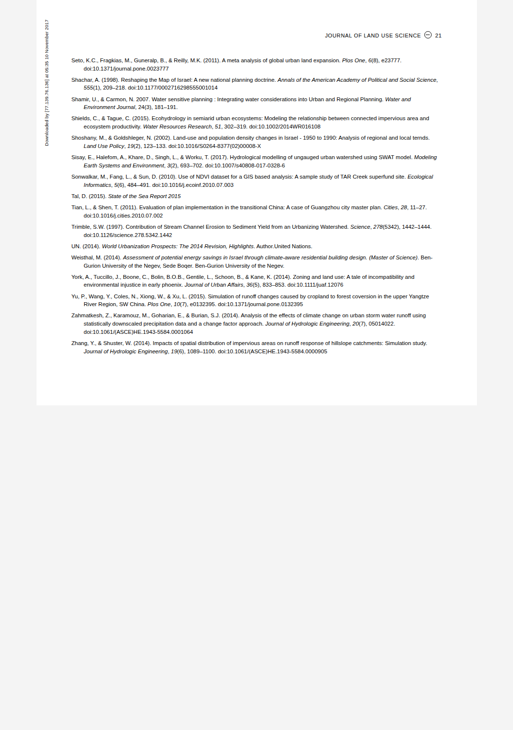Downloaded by [77.139.76.136] at 05:35 10 November 2017
JOURNAL OF LAND USE SCIENCE 21
Seto, K.C., Fragkias, M., Guneralp, B., & Reilly, M.K. (2011). A meta analysis of global urban land expansion. Plos One, 6(8), e23777. doi:10.1371/journal.pone.0023777
Shachar, A. (1998). Reshaping the Map of Israel: A new national planning doctrine. Annals of the American Academy of Political and Social Science, 555(1), 209–218. doi:10.1177/0002716298555001014
Shamir, U., & Carmon, N. 2007. Water sensitive planning : Integrating water considerations into Urban and Regional Planning. Water and Environment Journal, 24(3), 181–191.
Shields, C., & Tague, C. (2015). Ecohydrology in semiarid urban ecosystems: Modeling the relationship between connected impervious area and ecosystem productivity. Water Resources Research, 51, 302–319. doi:10.1002/2014WR016108
Shoshany, M., & Goldshleger, N. (2002). Land-use and population density changes in Israel - 1950 to 1990: Analysis of regional and local ternds. Land Use Policy, 19(2), 123–133. doi:10.1016/S0264-8377(02)00008-X
Sisay, E., Halefom, A., Khare, D., Singh, L., & Worku, T. (2017). Hydrological modelling of ungauged urban watershed using SWAT model. Modeling Earth Systems and Environment, 3(2), 693–702. doi:10.1007/s40808-017-0328-6
Sonwalkar, M., Fang, L., & Sun, D. (2010). Use of NDVI dataset for a GIS based analysis: A sample study of TAR Creek superfund site. Ecological Informatics, 5(6), 484–491. doi:10.1016/j.ecoinf.2010.07.003
Tal, D. (2015). State of the Sea Report 2015
Tian, L., & Shen, T. (2011). Evaluation of plan implementation in the transitional China: A case of Guangzhou city master plan. Cities, 28, 11–27. doi:10.1016/j.cities.2010.07.002
Trimble, S.W. (1997). Contribution of Stream Channel Erosion to Sediment Yield from an Urbanizing Watershed. Science, 278(5342), 1442–1444. doi:10.1126/science.278.5342.1442
UN. (2014). World Urbanization Prospects: The 2014 Revision, Highlights. Author.United Nations.
Weisthal, M. (2014). Assessment of potential energy savings in Israel through climate-aware residential building design. (Master of Science). Ben-Gurion University of the Negev, Sede Boqer. Ben-Gurion University of the Negev.
York, A., Tuccillo, J., Boone, C., Bolin, B.O.B., Gentile, L., Schoon, B., & Kane, K. (2014). Zoning and land use: A tale of incompatibility and environmental injustice in early phoenix. Journal of Urban Affairs, 36(5), 833–853. doi:10.1111/juaf.12076
Yu, P., Wang, Y., Coles, N., Xiong, W., & Xu, L. (2015). Simulation of runoff changes caused by cropland to forest coversion in the upper Yangtze River Region, SW China. Plos One, 10(7), e0132395. doi:10.1371/journal.pone.0132395
Zahmatkesh, Z., Karamouz, M., Goharian, E., & Burian, S.J. (2014). Analysis of the effects of climate change on urban storm water runoff using statistically downscaled precipitation data and a change factor approach. Journal of Hydrologic Engineering, 20(7), 05014022. doi:10.1061/(ASCE)HE.1943-5584.0001064
Zhang, Y., & Shuster, W. (2014). Impacts of spatial distribution of impervious areas on runoff response of hillslope catchments: Simulation study. Journal of Hydrologic Engineering, 19(6), 1089–1100. doi:10.1061/(ASCE)HE.1943-5584.0000905